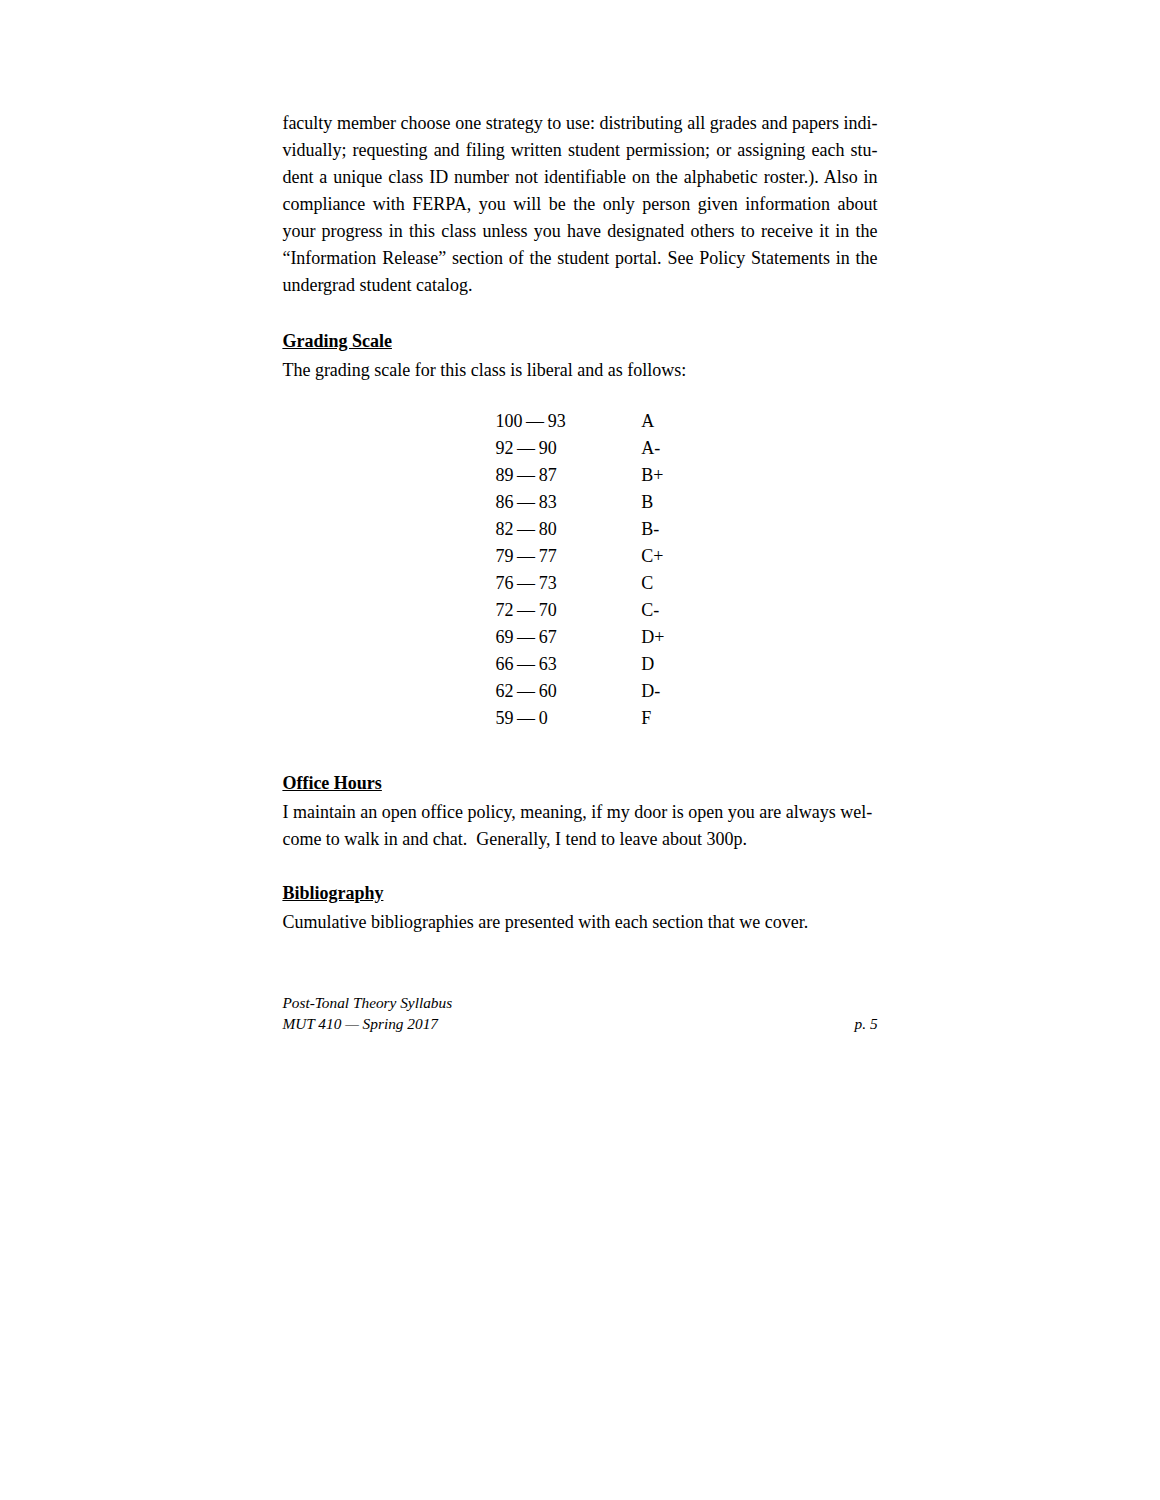faculty member choose one strategy to use: distributing all grades and papers individually; requesting and filing written student permission; or assigning each student a unique class ID number not identifiable on the alphabetic roster.). Also in compliance with FERPA, you will be the only person given information about your progress in this class unless you have designated others to receive it in the “Information Release” section of the student portal. See Policy Statements in the undergrad student catalog.
Grading Scale
The grading scale for this class is liberal and as follows:
| 100 — 93 | A |
| 92 — 90 | A- |
| 89 — 87 | B+ |
| 86 — 83 | B |
| 82 — 80 | B- |
| 79 — 77 | C+ |
| 76 — 73 | C |
| 72 — 70 | C- |
| 69 — 67 | D+ |
| 66 — 63 | D |
| 62 — 60 | D- |
| 59 — 0 | F |
Office Hours
I maintain an open office policy, meaning, if my door is open you are always welcome to walk in and chat. Generally, I tend to leave about 300p.
Bibliography
Cumulative bibliographies are presented with each section that we cover.
Post-Tonal Theory Syllabus
MUT 410 — Spring 2017
p. 5